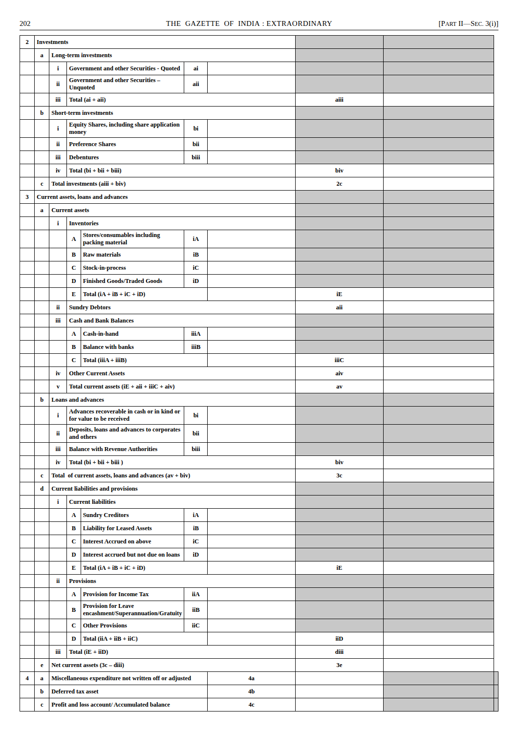202
THE GAZETTE OF INDIA : EXTRAORDINARY
[PART II—SEC. 3(i)]
| 2 | Investments | | |
| | a | Long-term investments | | |
| | | i | Government and other Securities - Quoted | ai | | | |
| | | ii | Government and other Securities – Unquoted | aii | | | |
| | | iii | Total (ai + aii) | aiii | |
| | b | Short-term investments | | |
| | | i | Equity Shares, including share application money | bi | | | |
| | | ii | Preference Shares | bii | | | |
| | | iii | Debentures | biii | | | |
| | | iv | Total (bi + bii + biii) | biv | |
| | c | Total investments (aiii + biv) | 2c | |
| 3 | Current assets, loans and advances | | |
| | a | Current assets | | |
| | | i | Inventories | | |
| | | | A | Stores/consumables including packing material | iA | | | |
| | | | B | Raw materials | iB | | | |
| | | | C | Stock-in-process | iC | | | |
| | | | D | Finished Goods/Traded Goods | iD | | | |
| | | | E | Total (iA + iB + iC + iD) | | iE | |
| | | ii | Sundry Debtors | aii | |
| | | iii | Cash and Bank Balances | | |
| | | | A | Cash-in-hand | iiiA | | | |
| | | | B | Balance with banks | iiiB | | | |
| | | | C | Total (iiiA + iiiB) | | iiiC | |
| | | iv | Other Current Assets | aiv | |
| | | v | Total current assets (iE + aii + iiiC + aiv) | av | |
| | b | Loans and advances | | |
| | | i | Advances recoverable in cash or in kind or for value to be received | bi | | | |
| | | ii | Deposits, loans and advances to corporates and others | bii | | | |
| | | iii | Balance with Revenue Authorities | biii | | | |
| | | iv | Total (bi + bii + biii ) | biv | |
| | c | Total of current assets, loans and advances (av + biv) | 3c | |
| | d | Current liabilities and provisions | | |
| | | i | Current liabilities | | |
| | | | A | Sundry Creditors | iA | | | |
| | | | B | Liability for Leased Assets | iB | | | |
| | | | C | Interest Accrued on above | iC | | | |
| | | | D | Interest accrued but not due on loans | iD | | | |
| | | | E | Total (iA + iB + iC + iD) | | iE | |
| | | ii | Provisions | | |
| | | | A | Provision for Income Tax | iiA | | | |
| | | | B | Provision for Leave encashment/Superannuation/Gratuity | iiB | | | |
| | | | C | Other Provisions | iiC | | | |
| | | | D | Total (iiA + iiB + iiC) | | iiD | |
| | | iii | Total (iE + iiD) | diii | |
| | e | Net current assets (3c – diii) | 3e | |
| 4 | a | Miscellaneous expenditure not written off or adjusted | 4a | | | |
| | b | Deferred tax asset | 4b | | | |
| | c | Profit and loss account/ Accumulated balance | 4c | | | |